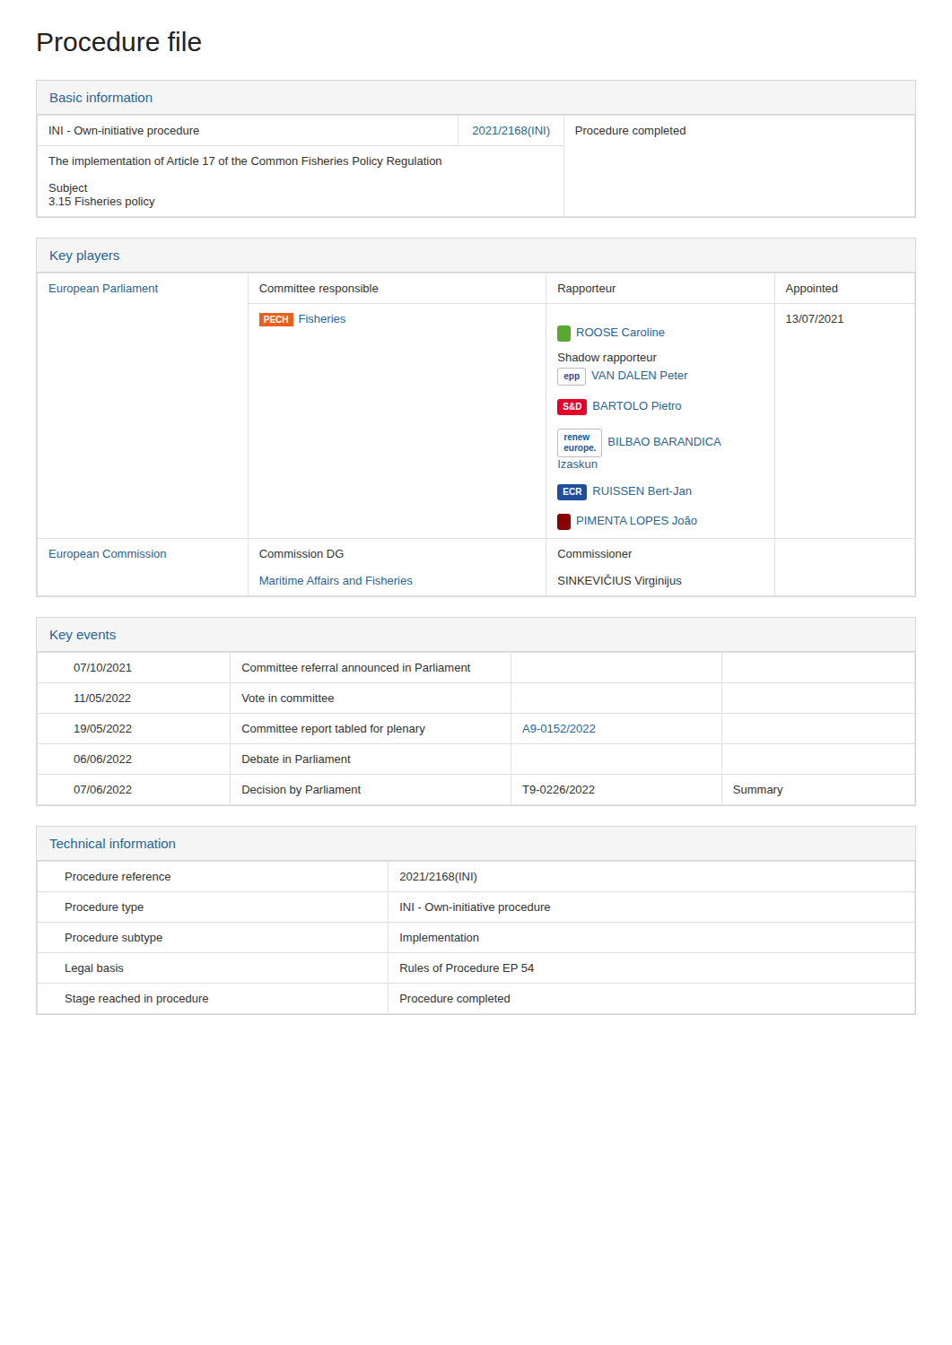Procedure file
Basic information
| INI - Own-initiative procedure | 2021/2168(INI) | Procedure completed |
| The implementation of Article 17 of the Common Fisheries Policy Regulation Subject 3.15 Fisheries policy |
Key players
| European Parliament | Committee responsible | Rapporteur | Appointed |
| PECH Fisheries | ROOSE Caroline Shadow rapporteur epp VAN DALEN Peter S&D BARTOLO Pietro renew europe. BILBAO BARANDICA Izaskun ECR RUISSEN Bert-Jan PIMENTA LOPES João | 13/07/2021 |
| European Commission | Commission DG Maritime Affairs and Fisheries | Commissioner SINKEVIČIUS Virginijus | |
Key events
| 07/10/2021 | Committee referral announced in Parliament | | |
| 11/05/2022 | Vote in committee | | |
| 19/05/2022 | Committee report tabled for plenary | A9-0152/2022 | |
| 06/06/2022 | Debate in Parliament | | |
| 07/06/2022 | Decision by Parliament | T9-0226/2022 | Summary |
Technical information
| Procedure reference | 2021/2168(INI) |
| Procedure type | INI - Own-initiative procedure |
| Procedure subtype | Implementation |
| Legal basis | Rules of Procedure EP 54 |
| Stage reached in procedure | Procedure completed |